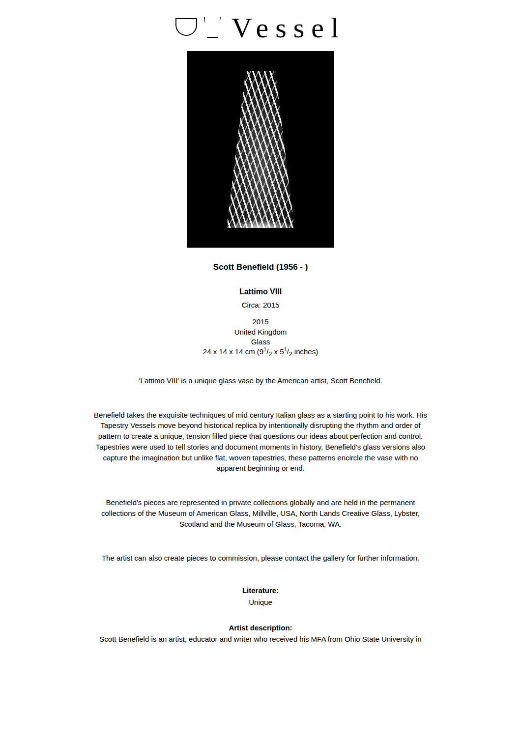Vessel
Scott Benefield (1956 - )
Lattimo VIII
Circa: 2015
2015 United Kingdom Glass 24 x 14 x 14 cm (91/2 x 51/2 inches)
‘Lattimo VIII’ is a unique glass vase by the American artist, Scott Benefield.
Benefield takes the exquisite techniques of mid century Italian glass as a starting point to his work. His Tapestry Vessels move beyond historical replica by intentionally disrupting the rhythm and order of pattern to create a unique, tension filled piece that questions our ideas about perfection and control. Tapestries were used to tell stories and document moments in history, Benefield's glass versions also capture the imagination but unlike flat, woven tapestries, these patterns encircle the vase with no apparent beginning or end.
Benefield's pieces are represented in private collections globally and are held in the permanent collections of the Museum of American Glass, Millville, USA, North Lands Creative Glass, Lybster, Scotland and the Museum of Glass, Tacoma, WA.
The artist can also create pieces to commission, please contact the gallery for further information.
Literature:
Unique
Artist description:
Scott Benefield is an artist, educator and writer who received his MFA from Ohio State University in